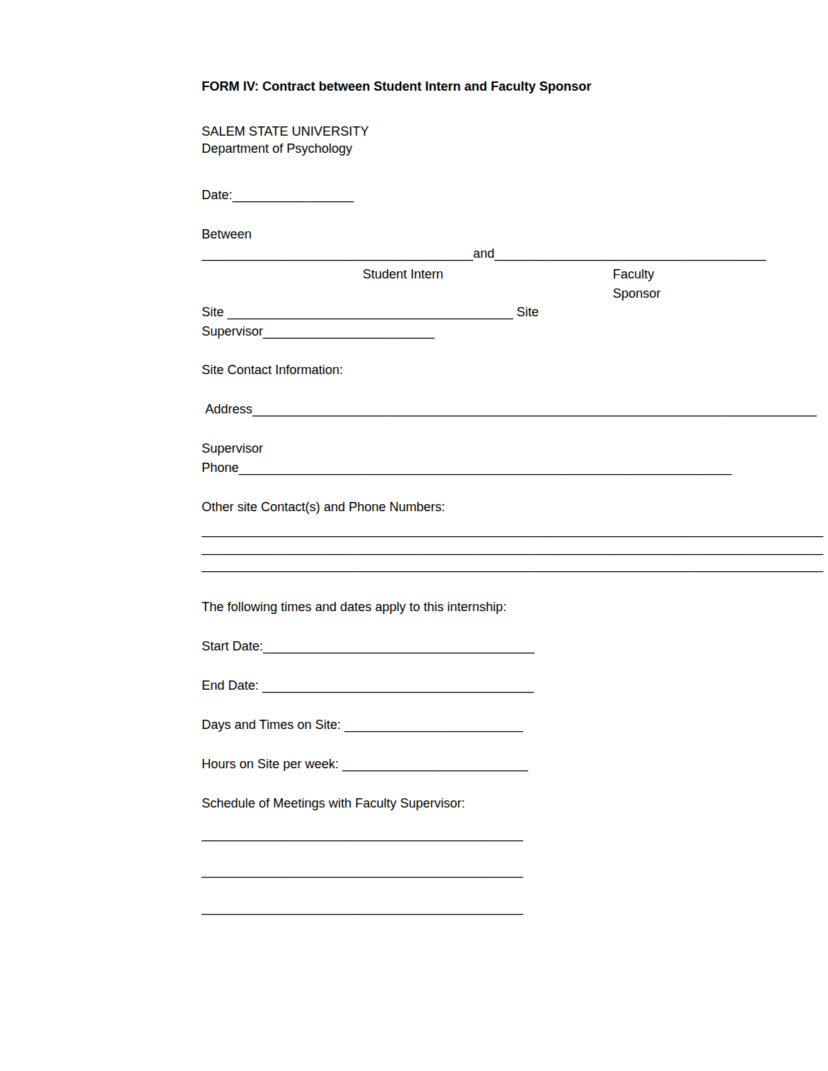FORM IV: Contract between Student Intern and Faculty Sponsor
SALEM STATE UNIVERSITY
Department of Psychology
Date:_________________
Between ______________________________________and______________________________________
Student Intern Faculty Sponsor
Site ________________________________________ Site Supervisor________________________
Site Contact Information:
Address_______________________________________________________________________________
Supervisor Phone_____________________________________________________________________
Other site Contact(s) and Phone Numbers:
_______________________________________________________________________________________ _______________________________________________________________________________________ _______________________________________________________________________________________
The following times and dates apply to this internship:
Start Date:______________________________________
End Date: ______________________________________
Days and Times on Site: _________________________
Hours on Site per week: __________________________
Schedule of Meetings with Faculty Supervisor:
_____________________________________________ _____________________________________________ _____________________________________________